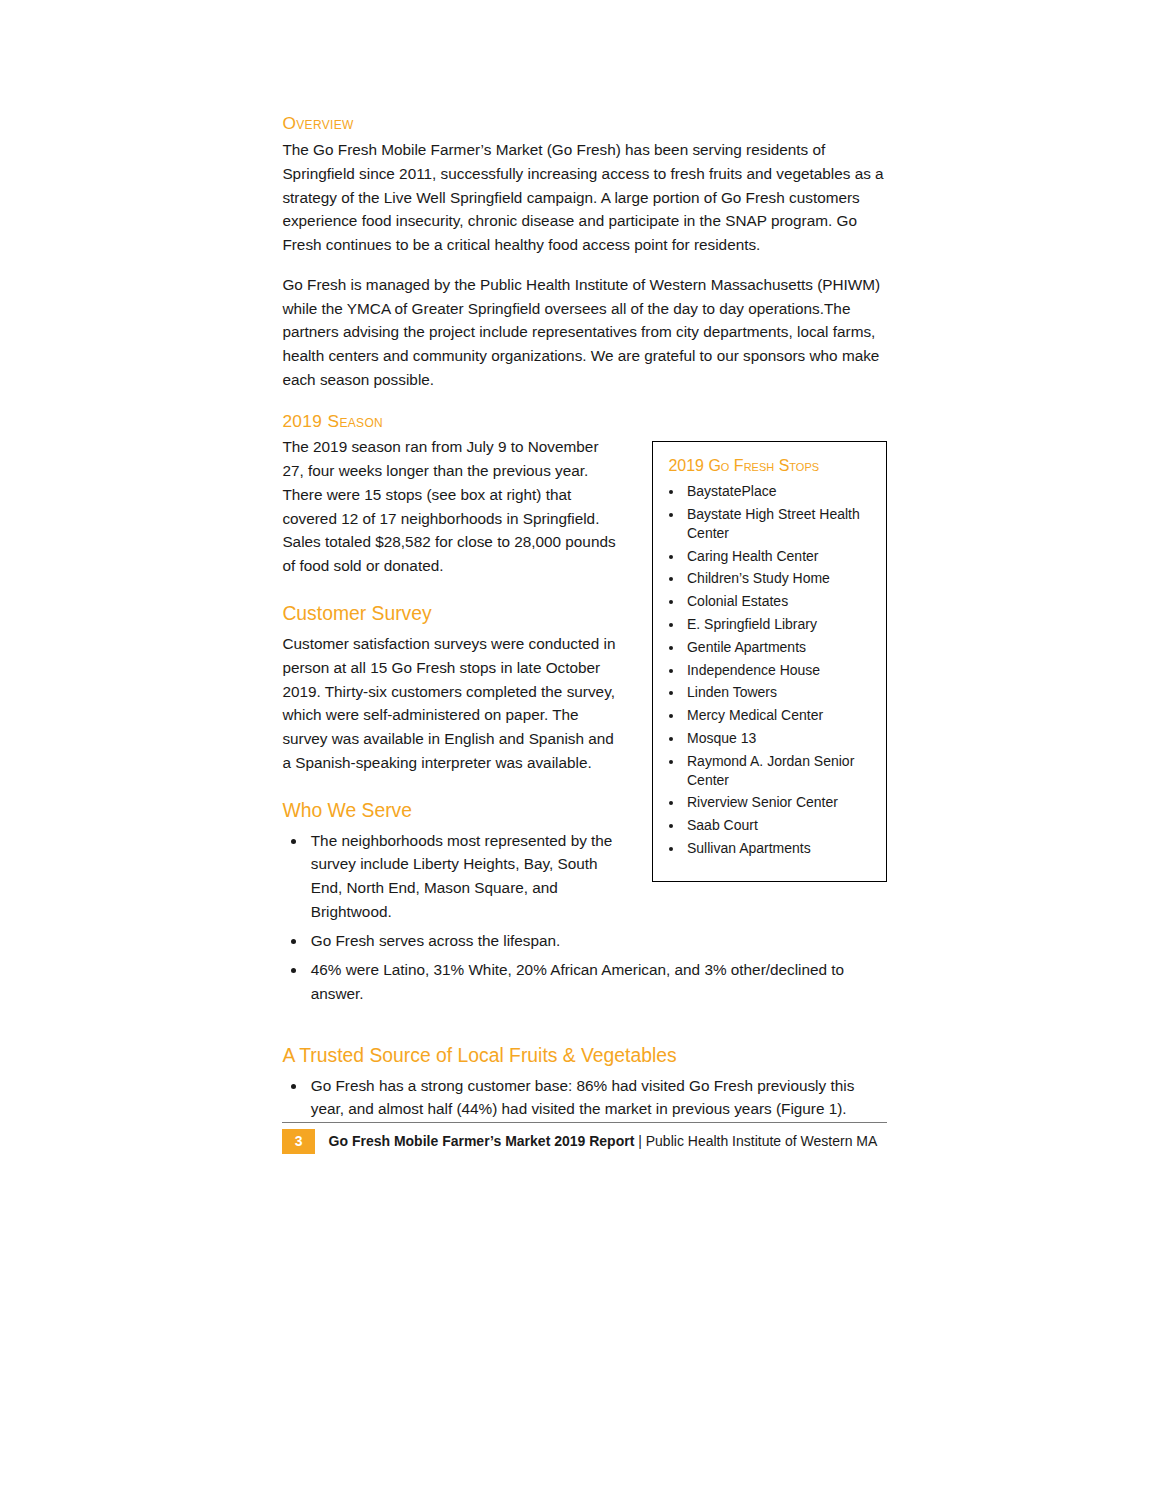Overview
The Go Fresh Mobile Farmer’s Market (Go Fresh) has been serving residents of Springfield since 2011, successfully increasing access to fresh fruits and vegetables as a strategy of the Live Well Springfield campaign. A large portion of Go Fresh customers experience food insecurity, chronic disease and participate in the SNAP program. Go Fresh continues to be a critical healthy food access point for residents.
Go Fresh is managed by the Public Health Institute of Western Massachusetts (PHIWM) while the YMCA of Greater Springfield oversees all of the day to day operations.The partners advising the project include representatives from city departments, local farms, health centers and community organizations. We are grateful to our sponsors who make each season possible.
2019 Go Fresh Stops
BaystatePlace
Baystate High Street Health Center
Caring Health Center
Children’s Study Home
Colonial Estates
E. Springfield Library
Gentile Apartments
Independence House
Linden Towers
Mercy Medical Center
Mosque 13
Raymond A. Jordan Senior Center
Riverview Senior Center
Saab Court
Sullivan Apartments
2019 Season
The 2019 season ran from July 9 to November 27, four weeks longer than the previous year. There were 15 stops (see box at right) that covered 12 of 17 neighborhoods in Springfield. Sales totaled $28,582 for close to 28,000 pounds of food sold or donated.
Customer Survey
Customer satisfaction surveys were conducted in person at all 15 Go Fresh stops in late October 2019. Thirty-six customers completed the survey, which were self-administered on paper. The survey was available in English and Spanish and a Spanish-speaking interpreter was available.
Who We Serve
The neighborhoods most represented by the survey include Liberty Heights, Bay, South End, North End, Mason Square, and Brightwood.
Go Fresh serves across the lifespan.
46% were Latino, 31% White, 20% African American, and 3% other/declined to answer.
A Trusted Source of Local Fruits & Vegetables
Go Fresh has a strong customer base: 86% had visited Go Fresh previously this year, and almost half (44%) had visited the market in previous years (Figure 1).
3 Go Fresh Mobile Farmer’s Market 2019 Report | Public Health Institute of Western MA